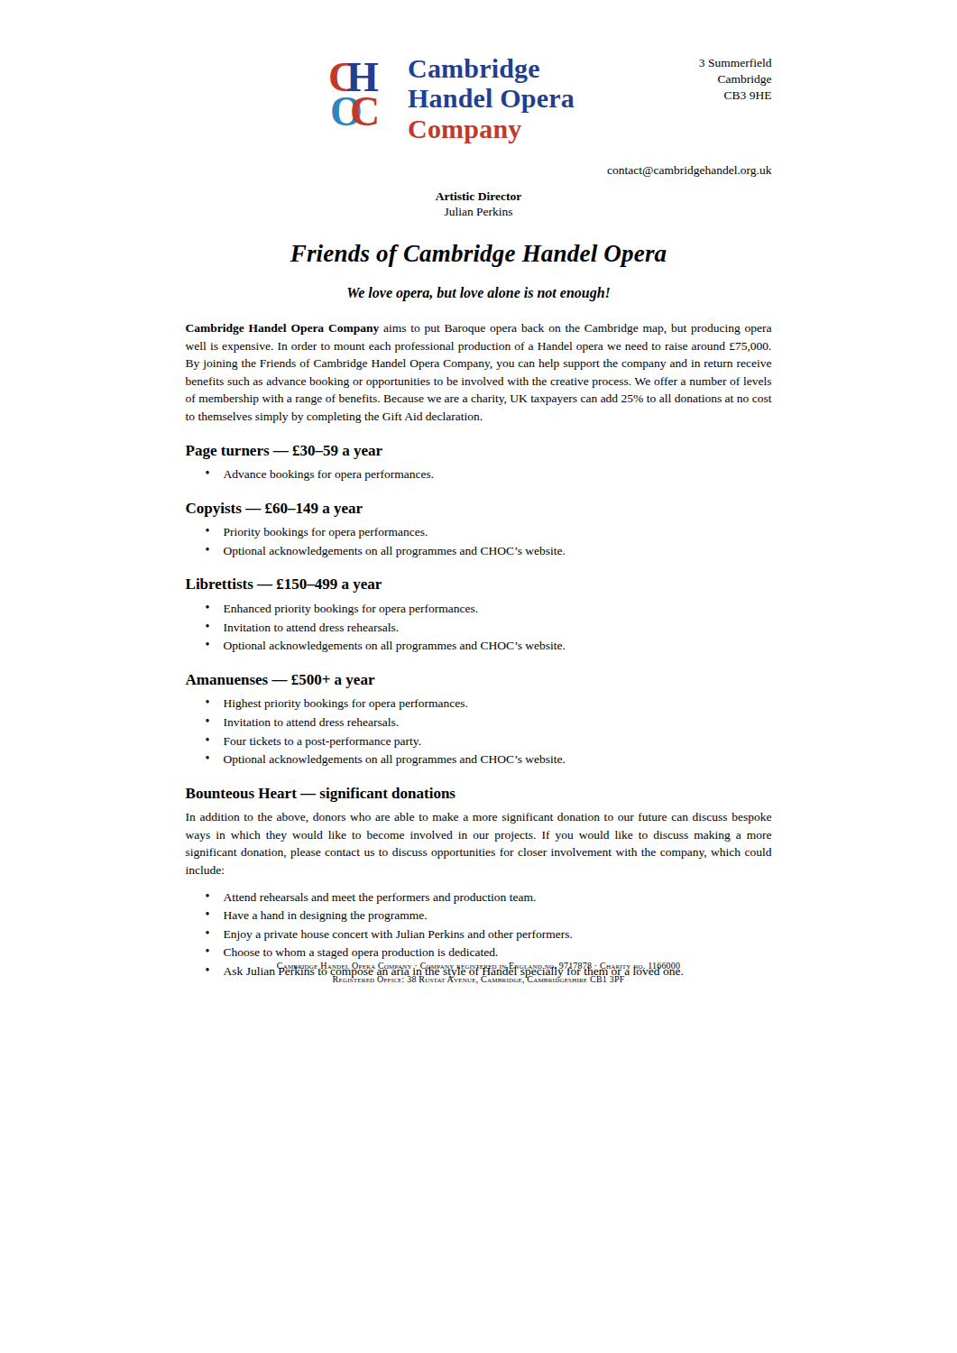3 Summerfield
Cambridge
CB3 9HE
| C H O C | Cambridge Handel Opera Company |
contact@cambridgehandel.org.uk
Artistic Director
Julian Perkins
Friends of Cambridge Handel Opera
We love opera, but love alone is not enough!
Cambridge Handel Opera Company aims to put Baroque opera back on the Cambridge map, but producing opera well is expensive. In order to mount each professional production of a Handel opera we need to raise around £75,000. By joining the Friends of Cambridge Handel Opera Company, you can help support the company and in return receive benefits such as advance booking or opportunities to be involved with the creative process. We offer a number of levels of membership with a range of benefits. Because we are a charity, UK taxpayers can add 25% to all donations at no cost to themselves simply by completing the Gift Aid declaration.
Page turners — £30–59 a year
Advance bookings for opera performances.
Copyists — £60–149 a year
Priority bookings for opera performances.
Optional acknowledgements on all programmes and CHOC’s website.
Librettists — £150–499 a year
Enhanced priority bookings for opera performances.
Invitation to attend dress rehearsals.
Optional acknowledgements on all programmes and CHOC’s website.
Amanuenses — £500+ a year
Highest priority bookings for opera performances.
Invitation to attend dress rehearsals.
Four tickets to a post-performance party.
Optional acknowledgements on all programmes and CHOC’s website.
Bounteous Heart — significant donations
In addition to the above, donors who are able to make a more significant donation to our future can discuss bespoke ways in which they would like to become involved in our projects. If you would like to discuss making a more significant donation, please contact us to discuss opportunities for closer involvement with the company, which could include:
Attend rehearsals and meet the performers and production team.
Have a hand in designing the programme.
Enjoy a private house concert with Julian Perkins and other performers.
Choose to whom a staged opera production is dedicated.
Ask Julian Perkins to compose an aria in the style of Handel specially for them or a loved one.
Cambridge Handel Opera Company · Company registered in England no. 9717878 · Charity no. 1166000
Registered Office: 38 Rustat Avenue, Cambridge, Cambridgeshire CB1 3PF